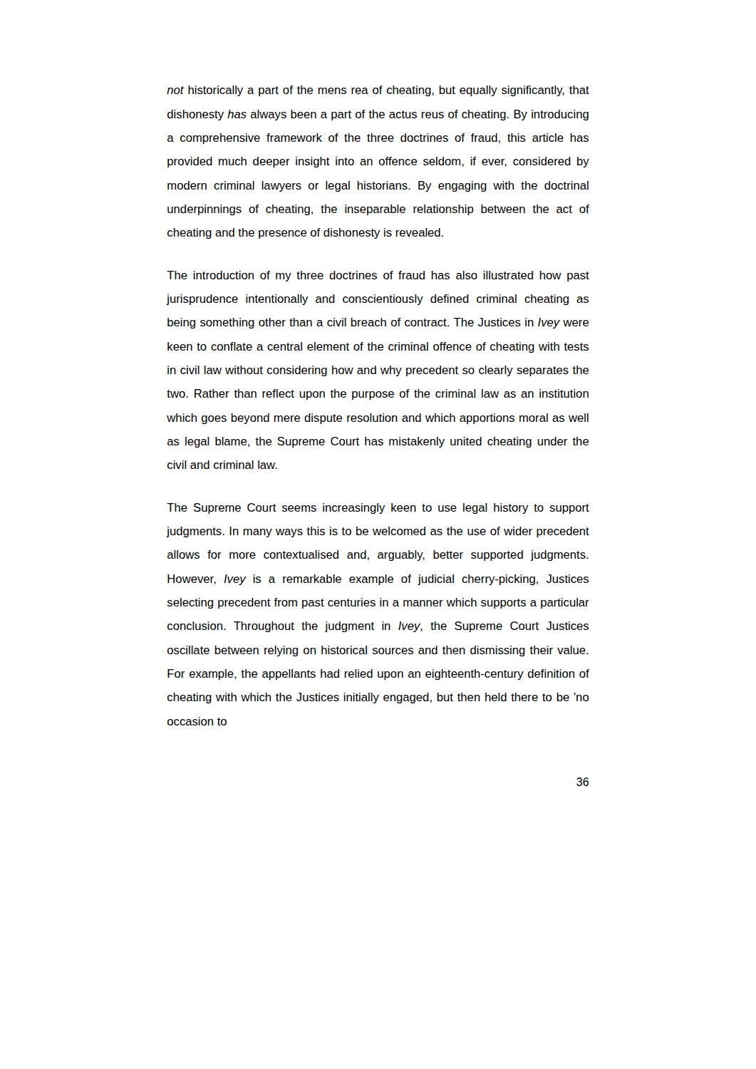not historically a part of the mens rea of cheating, but equally significantly, that dishonesty has always been a part of the actus reus of cheating. By introducing a comprehensive framework of the three doctrines of fraud, this article has provided much deeper insight into an offence seldom, if ever, considered by modern criminal lawyers or legal historians. By engaging with the doctrinal underpinnings of cheating, the inseparable relationship between the act of cheating and the presence of dishonesty is revealed.
The introduction of my three doctrines of fraud has also illustrated how past jurisprudence intentionally and conscientiously defined criminal cheating as being something other than a civil breach of contract. The Justices in Ivey were keen to conflate a central element of the criminal offence of cheating with tests in civil law without considering how and why precedent so clearly separates the two. Rather than reflect upon the purpose of the criminal law as an institution which goes beyond mere dispute resolution and which apportions moral as well as legal blame, the Supreme Court has mistakenly united cheating under the civil and criminal law.
The Supreme Court seems increasingly keen to use legal history to support judgments. In many ways this is to be welcomed as the use of wider precedent allows for more contextualised and, arguably, better supported judgments. However, Ivey is a remarkable example of judicial cherry-picking, Justices selecting precedent from past centuries in a manner which supports a particular conclusion. Throughout the judgment in Ivey, the Supreme Court Justices oscillate between relying on historical sources and then dismissing their value. For example, the appellants had relied upon an eighteenth-century definition of cheating with which the Justices initially engaged, but then held there to be 'no occasion to
36